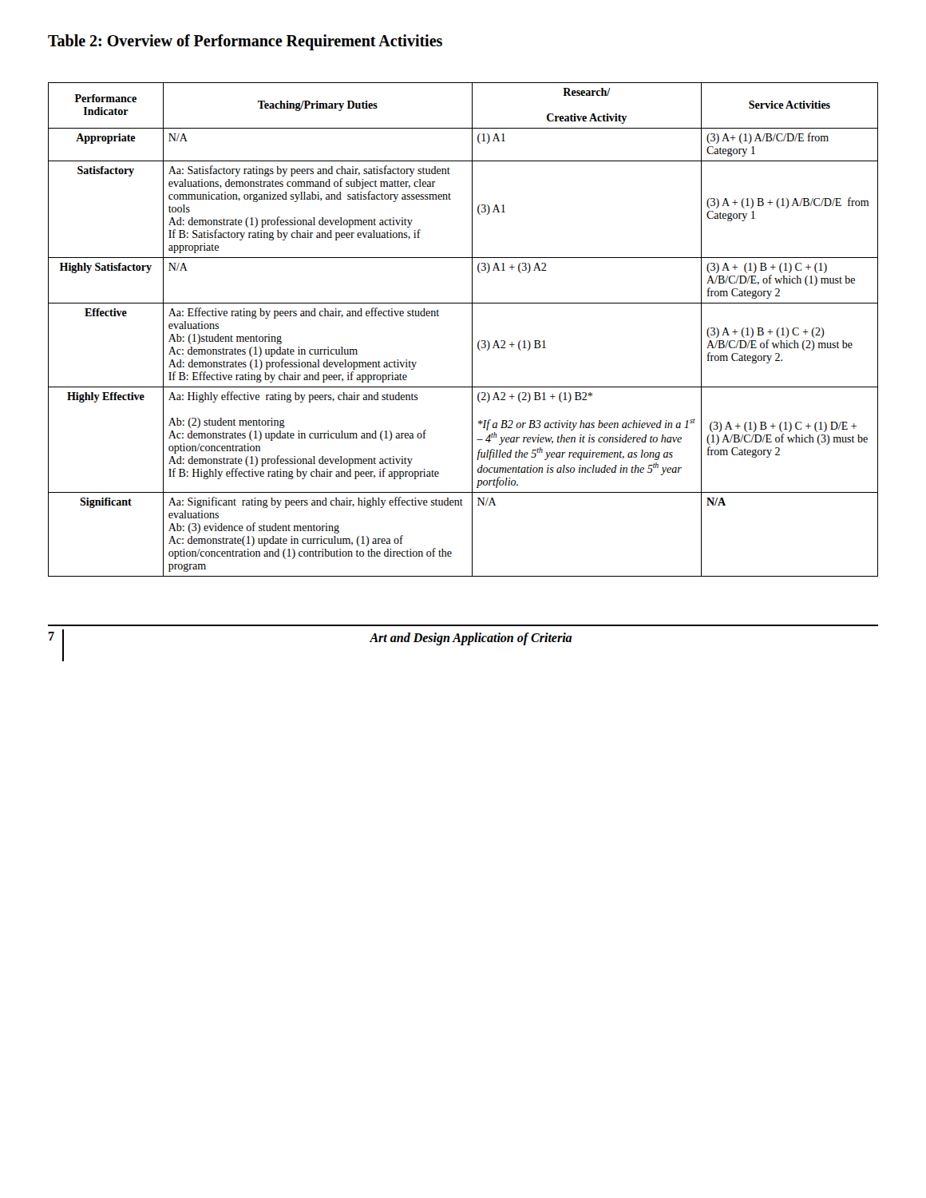Table 2: Overview of Performance Requirement Activities
| Performance Indicator | Teaching/Primary Duties | Research/ Creative Activity | Service Activities |
| --- | --- | --- | --- |
| Appropriate | N/A | (1) A1 | (3) A+ (1) A/B/C/D/E from Category 1 |
| Satisfactory | Aa: Satisfactory ratings by peers and chair, satisfactory student evaluations, demonstrates command of subject matter, clear communication, organized syllabi, and satisfactory assessment tools Ad: demonstrate (1) professional development activity If B: Satisfactory rating by chair and peer evaluations, if appropriate | (3) A1 | (3) A + (1) B + (1) A/B/C/D/E from Category 1 |
| Highly Satisfactory | N/A | (3) A1 + (3) A2 | (3) A + (1) B + (1) C + (1) A/B/C/D/E, of which (1) must be from Category 2 |
| Effective | Aa: Effective rating by peers and chair, and effective student evaluations Ab: (1)student mentoring Ac: demonstrates (1) update in curriculum Ad: demonstrates (1) professional development activity If B: Effective rating by chair and peer, if appropriate | (3) A2 + (1) B1 | (3) A + (1) B + (1) C + (2) A/B/C/D/E of which (2) must be from Category 2. |
| Highly Effective | Aa: Highly effective rating by peers, chair and students Ab: (2) student mentoring Ac: demonstrates (1) update in curriculum and (1) area of option/concentration Ad: demonstrate (1) professional development activity If B: Highly effective rating by chair and peer, if appropriate | (2) A2 + (2) B1 + (1) B2* *If a B2 or B3 activity has been achieved in a 1 st – 4 th year review, then it is considered to have fulfilled the 5 th year requirement, as long as documentation is also included in the 5 th year portfolio. | (3) A + (1) B + (1) C + (1) D/E + (1) A/B/C/D/E of which (3) must be from Category 2 |
| Significant | Aa: Significant rating by peers and chair, highly effective student evaluations Ab: (3) evidence of student mentoring Ac: demonstrate(1) update in curriculum, (1) area of option/concentration and (1) contribution to the direction of the program | N/A | N/A |
7
Art and Design Application of Criteria